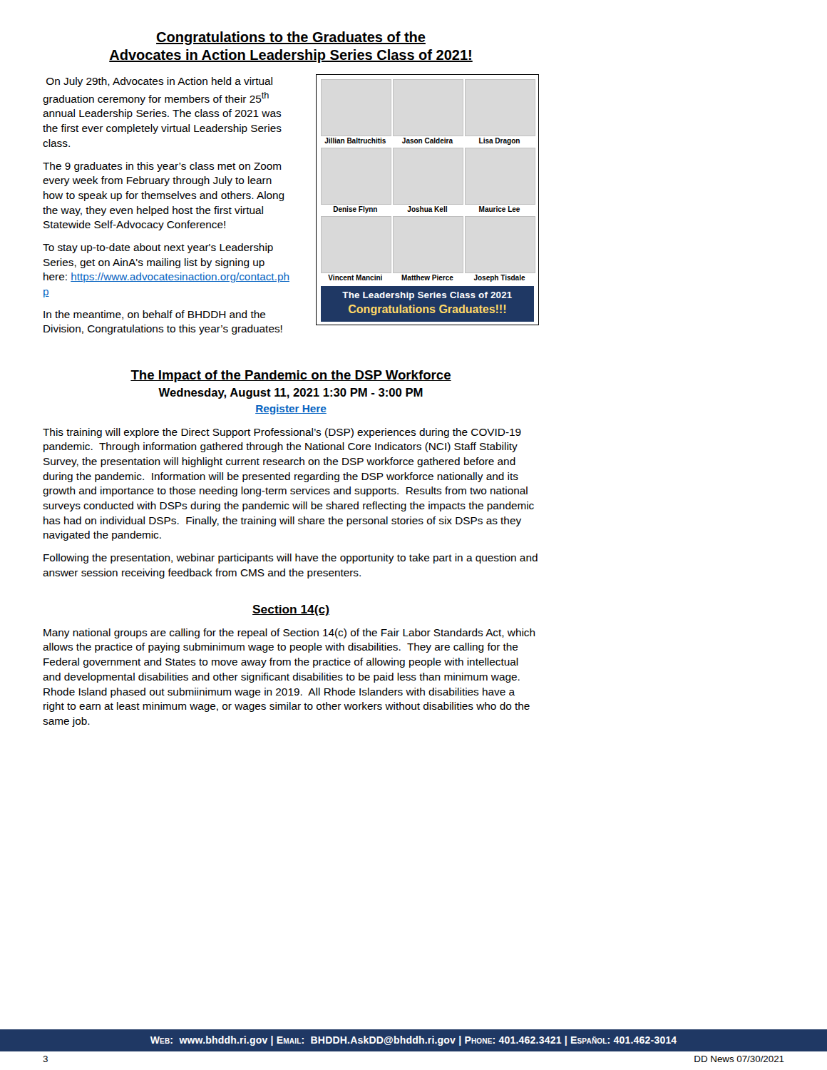Congratulations to the Graduates of the
Advocates in Action Leadership Series Class of 2021!
Jillian Baltruchitis
Jason Caldeira
Lisa Dragon
Denise Flynn
Joshua Kell
Maurice Lee
Vincent Mancini
Matthew Pierce
Joseph Tisdale
The Leadership Series Class of 2021
Congratulations Graduates!!!
On July 29th, Advocates in Action held a virtual graduation ceremony for members of their 25th annual Leadership Series. The class of 2021 was the first ever completely virtual Leadership Series class.
The 9 graduates in this year’s class met on Zoom every week from February through July to learn how to speak up for themselves and others. Along the way, they even helped host the first virtual Statewide Self-Advocacy Conference!
To stay up-to-date about next year's Leadership Series, get on AinA's mailing list by signing up here: https://www.advocatesinaction.org/contact.php
In the meantime, on behalf of BHDDH and the Division, Congratulations to this year’s graduates!
The Impact of the Pandemic on the DSP Workforce
Wednesday, August 11, 2021 1:30 PM - 3:00 PM
Register Here
This training will explore the Direct Support Professional’s (DSP) experiences during the COVID-19 pandemic. Through information gathered through the National Core Indicators (NCI) Staff Stability Survey, the presentation will highlight current research on the DSP workforce gathered before and during the pandemic. Information will be presented regarding the DSP workforce nationally and its growth and importance to those needing long-term services and supports. Results from two national surveys conducted with DSPs during the pandemic will be shared reflecting the impacts the pandemic has had on individual DSPs. Finally, the training will share the personal stories of six DSPs as they navigated the pandemic.
Following the presentation, webinar participants will have the opportunity to take part in a question and answer session receiving feedback from CMS and the presenters.
Section 14(c)
Many national groups are calling for the repeal of Section 14(c) of the Fair Labor Standards Act, which allows the practice of paying subminimum wage to people with disabilities. They are calling for the Federal government and States to move away from the practice of allowing people with intellectual and developmental disabilities and other significant disabilities to be paid less than minimum wage. Rhode Island phased out submiinimum wage in 2019. All Rhode Islanders with disabilities have a right to earn at least minimum wage, or wages similar to other workers without disabilities who do the same job.
Web: www.bhddh.ri.gov | Email: BHDDH.AskDD@bhddh.ri.gov | Phone: 401.462.3421 | Español: 401.462-3014
3 DD News 07/30/2021